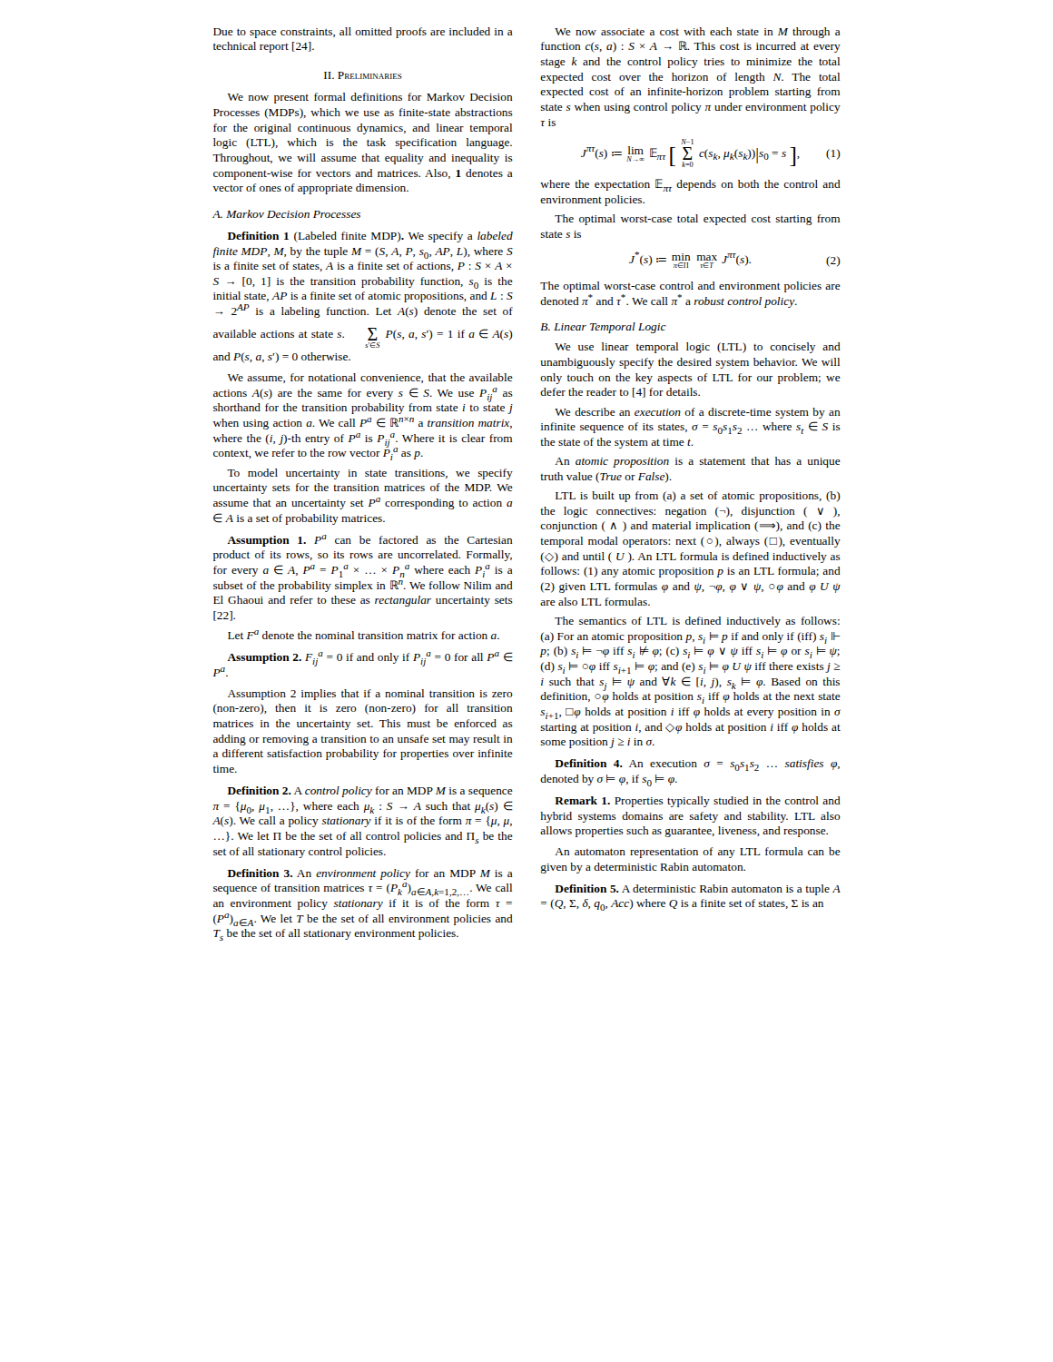Due to space constraints, all omitted proofs are included in a technical report [24].
II. Preliminaries
We now present formal definitions for Markov Decision Processes (MDPs), which we use as finite-state abstractions for the original continuous dynamics, and linear temporal logic (LTL), which is the task specification language. Throughout, we will assume that equality and inequality is component-wise for vectors and matrices. Also, 1 denotes a vector of ones of appropriate dimension.
A. Markov Decision Processes
Definition 1 (Labeled finite MDP). We specify a labeled finite MDP, M, by the tuple M = (S, A, P, s0, AP, L), where S is a finite set of states, A is a finite set of actions, P : S × A × S → [0, 1] is the transition probability function, s0 is the initial state, AP is a finite set of atomic propositions, and L : S → 2AP is a labeling function. Let A(s) denote the set of available actions at state s. Σs′∈S P(s, a, s′) = 1 if a ∈ A(s) and P(s, a, s′) = 0 otherwise.
We assume, for notational convenience, that the available actions A(s) are the same for every s ∈ S. We use Pija as shorthand for the transition probability from state i to state j when using action a. We call Pa ∈ ℝn×n a transition matrix, where the (i, j)-th entry of Pa is Pija. Where it is clear from context, we refer to the row vector Pia as p.
To model uncertainty in state transitions, we specify uncertainty sets for the transition matrices of the MDP. We assume that an uncertainty set Pa corresponding to action a ∈ A is a set of probability matrices.
Assumption 1. Pa can be factored as the Cartesian product of its rows, so its rows are uncorrelated. Formally, for every a ∈ A, Pa = P1a × … × Pna where each Pia is a subset of the probability simplex in ℝn. We follow Nilim and El Ghaoui and refer to these as rectangular uncertainty sets [22].
Let Fa denote the nominal transition matrix for action a.
Assumption 2. Fija = 0 if and only if Pija = 0 for all Pa ∈ Pa.
Assumption 2 implies that if a nominal transition is zero (non-zero), then it is zero (non-zero) for all transition matrices in the uncertainty set. This must be enforced as adding or removing a transition to an unsafe set may result in a different satisfaction probability for properties over infinite time.
Definition 2. A control policy for an MDP M is a sequence π = {μ0, μ1, …}, where each μk : S → A such that μk(s) ∈ A(s). We call a policy stationary if it is of the form π = {μ, μ, …}. We let Π be the set of all control policies and Πs be the set of all stationary control policies.
Definition 3. An environment policy for an MDP M is a sequence of transition matrices τ = (Pka)a∈A,k=1,2,…. We call an environment policy stationary if it is of the form τ = (Pa)a∈A. We let T be the set of all environment policies and Ts be the set of all stationary environment policies.
We now associate a cost with each state in M through a function c(s, a) : S × A → ℝ. This cost is incurred at every stage k and the control policy tries to minimize the total expected cost over the horizon of length N. The total expected cost of an infinite-horizon problem starting from state s when using control policy π under environment policy τ is
Jπτ(s) ≔ lim N→∞ 𝔼πτ [ N−1 Σk=0 c(sk, μk(sk))|s0 = s ], (1)
where the expectation 𝔼πτ depends on both the control and environment policies.
The optimal worst-case total expected cost starting from state s is
J*(s) ≔ min π∈Π max τ∈T Jπτ(s). (2)
The optimal worst-case control and environment policies are denoted π* and τ*. We call π* a robust control policy.
B. Linear Temporal Logic
We use linear temporal logic (LTL) to concisely and unambiguously specify the desired system behavior. We will only touch on the key aspects of LTL for our problem; we defer the reader to [4] for details.
We describe an execution of a discrete-time system by an infinite sequence of its states, σ = s0s1s2 … where st ∈ S is the state of the system at time t.
An atomic proposition is a statement that has a unique truth value (True or False).
LTL is built up from (a) a set of atomic propositions, (b) the logic connectives: negation (¬), disjunction ( ∨ ), conjunction ( ∧ ) and material implication (⟹), and (c) the temporal modal operators: next (○), always (□), eventually (◇) and until ( U ). An LTL formula is defined inductively as follows: (1) any atomic proposition p is an LTL formula; and (2) given LTL formulas φ and ψ, ¬φ, φ ∨ ψ, ○φ and φ U ψ are also LTL formulas.
The semantics of LTL is defined inductively as follows: (a) For an atomic proposition p, si ⊨ p if and only if (iff) si ⊩ p; (b) si ⊨ ¬φ iff si ⊭ φ; (c) si ⊨ φ ∨ ψ iff si ⊨ φ or si ⊨ ψ; (d) si ⊨ ○φ iff si+1 ⊨ φ; and (e) si ⊨ φ U ψ iff there exists j ≥ i such that sj ⊨ ψ and ∀k ∈ [i, j), sk ⊨ φ. Based on this definition, ○φ holds at position si iff φ holds at the next state si+1, □φ holds at position i iff φ holds at every position in σ starting at position i, and ◇φ holds at position i iff φ holds at some position j ≥ i in σ.
Definition 4. An execution σ = s0s1s2 … satisfies φ, denoted by σ ⊨ φ, if s0 ⊨ φ.
Remark 1. Properties typically studied in the control and hybrid systems domains are safety and stability. LTL also allows properties such as guarantee, liveness, and response.
An automaton representation of any LTL formula can be given by a deterministic Rabin automaton.
Definition 5. A deterministic Rabin automaton is a tuple A = (Q, Σ, δ, q0, Acc) where Q is a finite set of states, Σ is an